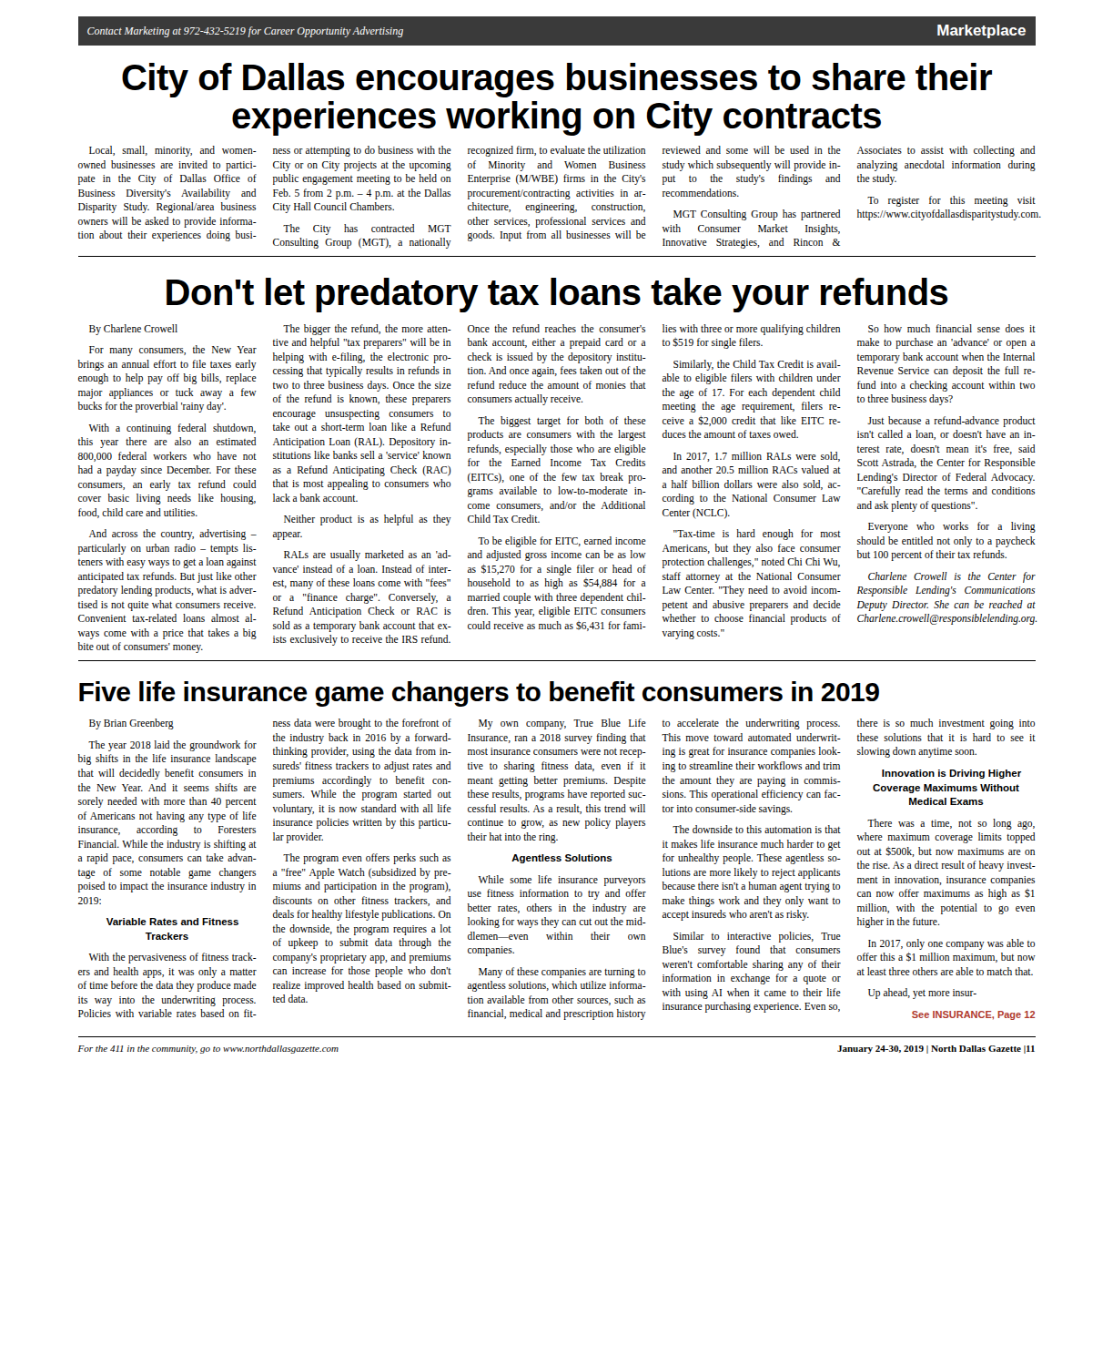Contact Marketing at 972-432-5219 for Career Opportunity Advertising
Marketplace
City of Dallas encourages businesses to share their experiences working on City contracts
Local, small, minority, and women-owned businesses are invited to participate in the City of Dallas Office of Business Diversity's Availability and Disparity Study. Regional/area business owners will be asked to provide information about their experiences doing business or attempting to do business with the City or on City projects at the upcoming public engagement meeting to be held on Feb. 5 from 2 p.m. – 4 p.m. at the Dallas City Hall Council Chambers.
The City has contracted MGT Consulting Group (MGT), a nationally recognized firm, to evaluate the utilization of Minority and Women Business Enterprise (M/WBE) firms in the City's procurement/contracting activities in architecture, engineering, construction, other services, professional services and goods. Input from all businesses will be reviewed and some will be used in the study which subsequently will provide input to the study's findings and recommendations.
MGT Consulting Group has partnered with Consumer Market Insights, Innovative Strategies, and Rincon & Associates to assist with collecting and analyzing anecdotal information during the study.
To register for this meeting visit https://www.cityofdallasdisparitystudy.com.
Don't let predatory tax loans take your refunds
By Charlene Crowell
For many consumers, the New Year brings an annual effort to file taxes early enough to help pay off big bills, replace major appliances or tuck away a few bucks for the proverbial 'rainy day'.
With a continuing federal shutdown, this year there are also an estimated 800,000 federal workers who have not had a payday since December. For these consumers, an early tax refund could cover basic living needs like housing, food, child care and utilities.
And across the country, advertising – particularly on urban radio – tempts listeners with easy ways to get a loan against anticipated tax refunds. But just like other predatory lending products, what is advertised is not quite what consumers receive. Convenient tax-related loans almost always come with a price that takes a big bite out of consumers' money.
The bigger the refund, the more attentive and helpful "tax preparers" will be in helping with e-filing, the electronic processing that typically results in refunds in two to three business days. Once the size of the refund is known, these preparers encourage unsuspecting consumers to take out a short-term loan like a Refund Anticipation Loan (RAL). Depository institutions like banks sell a 'service' known as a Refund Anticipating Check (RAC) that is most appealing to consumers who lack a bank account.
Neither product is as helpful as they appear.
RALs are usually marketed as an 'advance' instead of a loan. Instead of interest, many of these loans come with "fees" or a "finance charge". Conversely, a Refund Anticipation Check or RAC is sold as a temporary bank account that exists exclusively to receive the IRS refund. Once the refund reaches the consumer's bank account, either a prepaid card or a check is issued by the depository institution. And once again, fees taken out of the refund reduce the amount of monies that consumers actually receive.
The biggest target for both of these products are consumers with the largest refunds, especially those who are eligible for the Earned Income Tax Credits (EITCs), one of the few tax break programs available to low-to-moderate income consumers, and/or the Additional Child Tax Credit.
To be eligible for EITC, earned income and adjusted gross income can be as low as $15,270 for a single filer or head of household to as high as $54,884 for a married couple with three dependent children. This year, eligible EITC consumers could receive as much as $6,431 for families with three or more qualifying children to $519 for single filers.
Similarly, the Child Tax Credit is available to eligible filers with children under the age of 17. For each dependent child meeting the age requirement, filers receive a $2,000 credit that like EITC reduces the amount of taxes owed.
In 2017, 1.7 million RALs were sold, and another 20.5 million RACs valued at a half billion dollars were also sold, according to the National Consumer Law Center (NCLC).
"Tax-time is hard enough for most Americans, but they also face consumer protection challenges," noted Chi Chi Wu, staff attorney at the National Consumer Law Center. "They need to avoid incompetent and abusive preparers and decide whether to choose financial products of varying costs."
So how much financial sense does it make to purchase an 'advance' or open a temporary bank account when the Internal Revenue Service can deposit the full refund into a checking account within two to three business days?
Just because a refund-advance product isn't called a loan, or doesn't have an interest rate, doesn't mean it's free, said Scott Astrada, the Center for Responsible Lending's Director of Federal Advocacy. "Carefully read the terms and conditions and ask plenty of questions".
Everyone who works for a living should be entitled not only to a paycheck but 100 percent of their tax refunds.
Charlene Crowell is the Center for Responsible Lending's Communications Deputy Director. She can be reached at Charlene.crowell@responsiblelending.org.
Five life insurance game changers to benefit consumers in 2019
By Brian Greenberg
The year 2018 laid the groundwork for big shifts in the life insurance landscape that will decidedly benefit consumers in the New Year. And it seems shifts are sorely needed with more than 40 percent of Americans not having any type of life insurance, according to Foresters Financial. While the industry is shifting at a rapid pace, consumers can take advantage of some notable game changers poised to impact the insurance industry in 2019:
Variable Rates and Fitness Trackers
With the pervasiveness of fitness trackers and health apps, it was only a matter of time before the data they produce made its way into the underwriting process. Policies with variable rates based on fitness data were brought to the forefront of the industry back in 2016 by a forward-thinking provider, using the data from insureds' fitness trackers to adjust rates and premiums accordingly to benefit consumers. While the program started out voluntary, it is now standard with all life insurance policies written by this particular provider.
The program even offers perks such as a "free" Apple Watch (subsidized by premiums and participation in the program), discounts on other fitness trackers, and deals for healthy lifestyle publications. On the downside, the program requires a lot of upkeep to submit data through the company's proprietary app, and premiums can increase for those people who don't realize improved health based on submitted data.
My own company, True Blue Life Insurance, ran a 2018 survey finding that most insurance consumers were not receptive to sharing fitness data, even if it meant getting better premiums. Despite these results, programs have reported successful results. As a result, this trend will continue to grow, as new policy players their hat into the ring.
Agentless Solutions
While some life insurance purveyors use fitness information to try and offer better rates, others in the industry are looking for ways they can cut out the middlemen—even within their own companies.
Many of these companies are turning to agentless solutions, which utilize information available from other sources, such as financial, medical and prescription history to accelerate the underwriting process. This move toward automated underwriting is great for insurance companies looking to streamline their workflows and trim the amount they are paying in commissions. This operational efficiency can factor into consumer-side savings.
The downside to this automation is that it makes life insurance much harder to get for unhealthy people. These agentless solutions are more likely to reject applicants because there isn't a human agent trying to make things work and they only want to accept insureds who aren't as risky.
Similar to interactive policies, True Blue's survey found that consumers weren't comfortable sharing any of their information in exchange for a quote or with using AI when it came to their life insurance purchasing experience. Even so, there is so much investment going into these solutions that it is hard to see it slowing down anytime soon.
Innovation is Driving Higher Coverage Maximums Without Medical Exams
There was a time, not so long ago, where maximum coverage limits topped out at $500k, but now maximums are on the rise. As a direct result of heavy investment in innovation, insurance companies can now offer maximums as high as $1 million, with the potential to go even higher in the future.
In 2017, only one company was able to offer this a $1 million maximum, but now at least three others are able to match that.
Up ahead, yet more insur-
See INSURANCE, Page 12
For the 411 in the community, go to www.northdallasgazette.com
January 24-30, 2019 | North Dallas Gazette |11